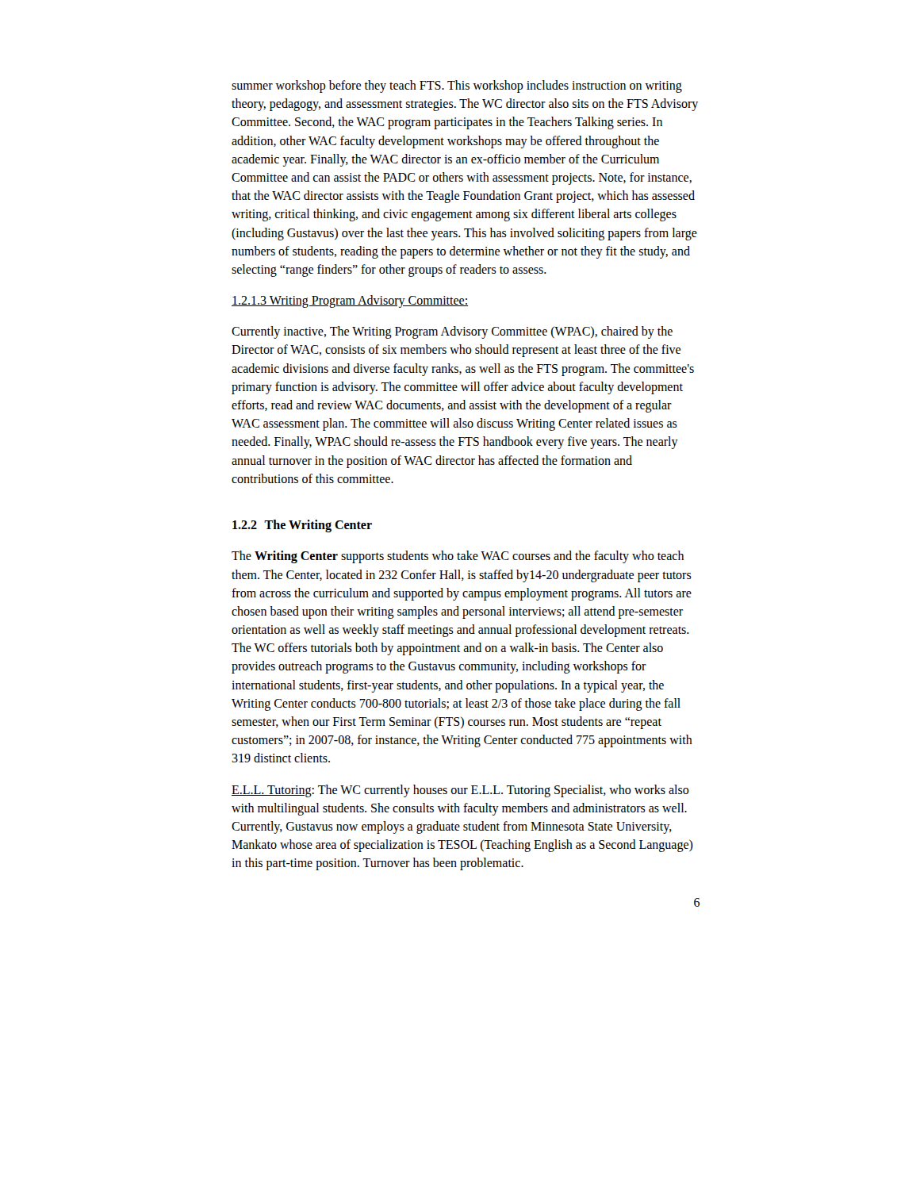summer workshop before they teach FTS. This workshop includes instruction on writing theory, pedagogy, and assessment strategies. The WC director also sits on the FTS Advisory Committee. Second, the WAC program participates in the Teachers Talking series. In addition, other WAC faculty development workshops may be offered throughout the academic year. Finally, the WAC director is an ex-officio member of the Curriculum Committee and can assist the PADC or others with assessment projects. Note, for instance, that the WAC director assists with the Teagle Foundation Grant project, which has assessed writing, critical thinking, and civic engagement among six different liberal arts colleges (including Gustavus) over the last thee years. This has involved soliciting papers from large numbers of students, reading the papers to determine whether or not they fit the study, and selecting “range finders” for other groups of readers to assess.
1.2.1.3 Writing Program Advisory Committee:
Currently inactive, The Writing Program Advisory Committee (WPAC), chaired by the Director of WAC, consists of six members who should represent at least three of the five academic divisions and diverse faculty ranks, as well as the FTS program. The committee's primary function is advisory. The committee will offer advice about faculty development efforts, read and review WAC documents, and assist with the development of a regular WAC assessment plan. The committee will also discuss Writing Center related issues as needed. Finally, WPAC should re-assess the FTS handbook every five years. The nearly annual turnover in the position of WAC director has affected the formation and contributions of this committee.
1.2.2 The Writing Center
The Writing Center supports students who take WAC courses and the faculty who teach them. The Center, located in 232 Confer Hall, is staffed by14-20 undergraduate peer tutors from across the curriculum and supported by campus employment programs. All tutors are chosen based upon their writing samples and personal interviews; all attend pre-semester orientation as well as weekly staff meetings and annual professional development retreats. The WC offers tutorials both by appointment and on a walk-in basis. The Center also provides outreach programs to the Gustavus community, including workshops for international students, first-year students, and other populations. In a typical year, the Writing Center conducts 700-800 tutorials; at least 2/3 of those take place during the fall semester, when our First Term Seminar (FTS) courses run. Most students are “repeat customers”; in 2007-08, for instance, the Writing Center conducted 775 appointments with 319 distinct clients.
E.L.L. Tutoring: The WC currently houses our E.L.L. Tutoring Specialist, who works also with multilingual students. She consults with faculty members and administrators as well. Currently, Gustavus now employs a graduate student from Minnesota State University, Mankato whose area of specialization is TESOL (Teaching English as a Second Language) in this part-time position. Turnover has been problematic.
6